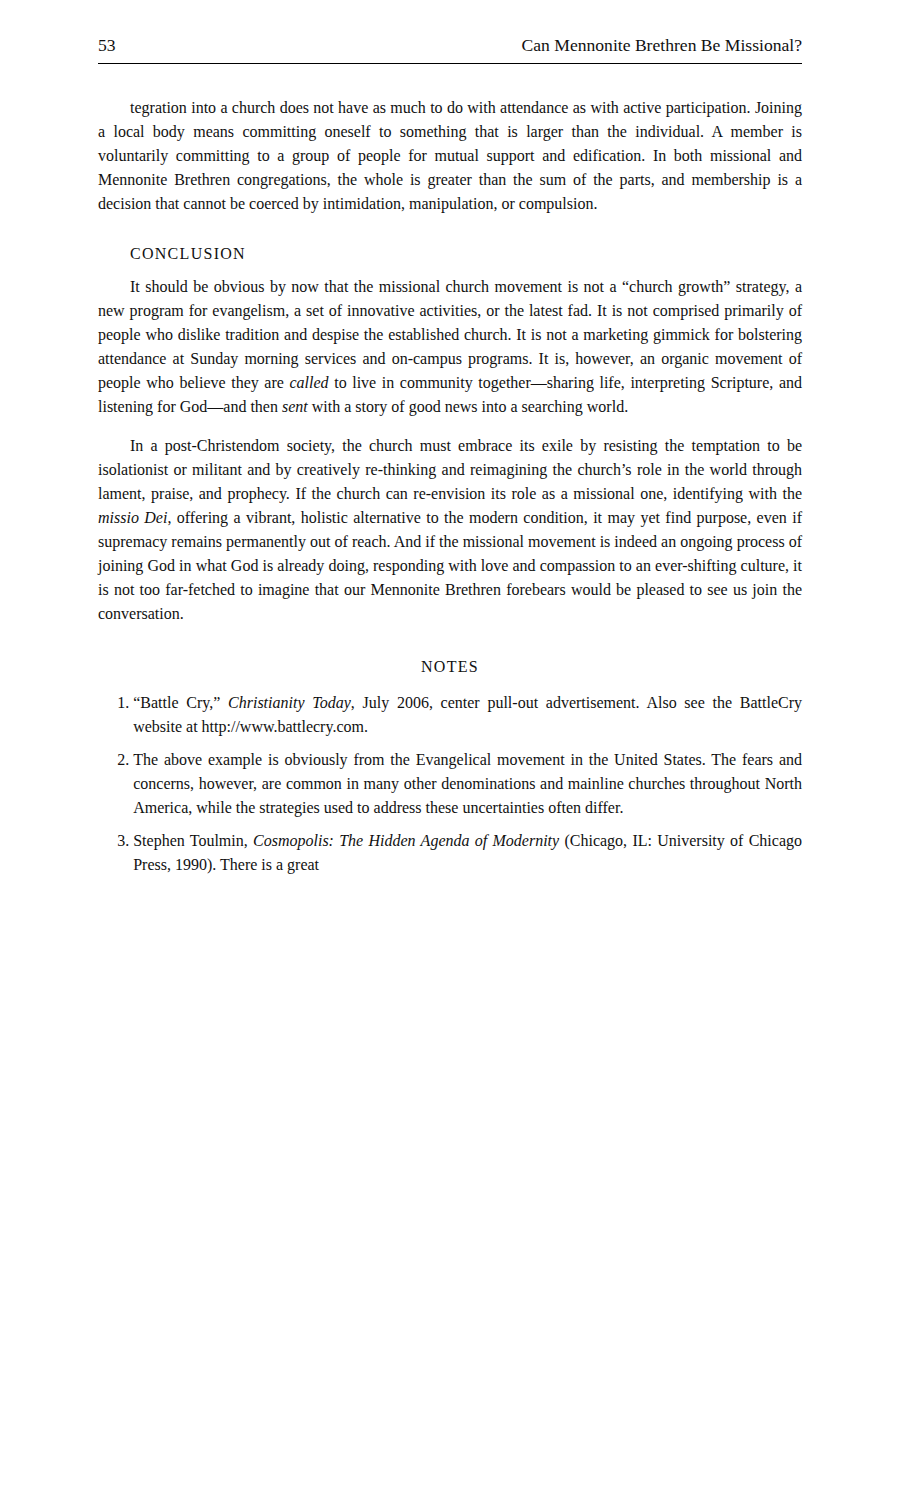53 Can Mennonite Brethren Be Missional?
tegration into a church does not have as much to do with attendance as with active participation. Joining a local body means committing oneself to something that is larger than the individual. A member is voluntarily committing to a group of people for mutual support and edification. In both missional and Mennonite Brethren congregations, the whole is greater than the sum of the parts, and membership is a decision that cannot be coerced by intimidation, manipulation, or compulsion.
CONCLUSION
It should be obvious by now that the missional church movement is not a “church growth” strategy, a new program for evangelism, a set of innovative activities, or the latest fad. It is not comprised primarily of people who dislike tradition and despise the established church. It is not a marketing gimmick for bolstering attendance at Sunday morning services and on-campus programs. It is, however, an organic movement of people who believe they are called to live in community together—sharing life, interpreting Scripture, and listening for God—and then sent with a story of good news into a searching world.
In a post-Christendom society, the church must embrace its exile by resisting the temptation to be isolationist or militant and by creatively re-thinking and reimagining the church’s role in the world through lament, praise, and prophecy. If the church can re-envision its role as a missional one, identifying with the missio Dei, offering a vibrant, holistic alternative to the modern condition, it may yet find purpose, even if supremacy remains permanently out of reach. And if the missional movement is indeed an ongoing process of joining God in what God is already doing, responding with love and compassion to an ever-shifting culture, it is not too far-fetched to imagine that our Mennonite Brethren forebears would be pleased to see us join the conversation.
NOTES
“Battle Cry,” Christianity Today, July 2006, center pull-out advertisement. Also see the BattleCry website at http://www.battlecry.com.
The above example is obviously from the Evangelical movement in the United States. The fears and concerns, however, are common in many other denominations and mainline churches throughout North America, while the strategies used to address these uncertainties often differ.
Stephen Toulmin, Cosmopolis: The Hidden Agenda of Modernity (Chicago, IL: University of Chicago Press, 1990). There is a great